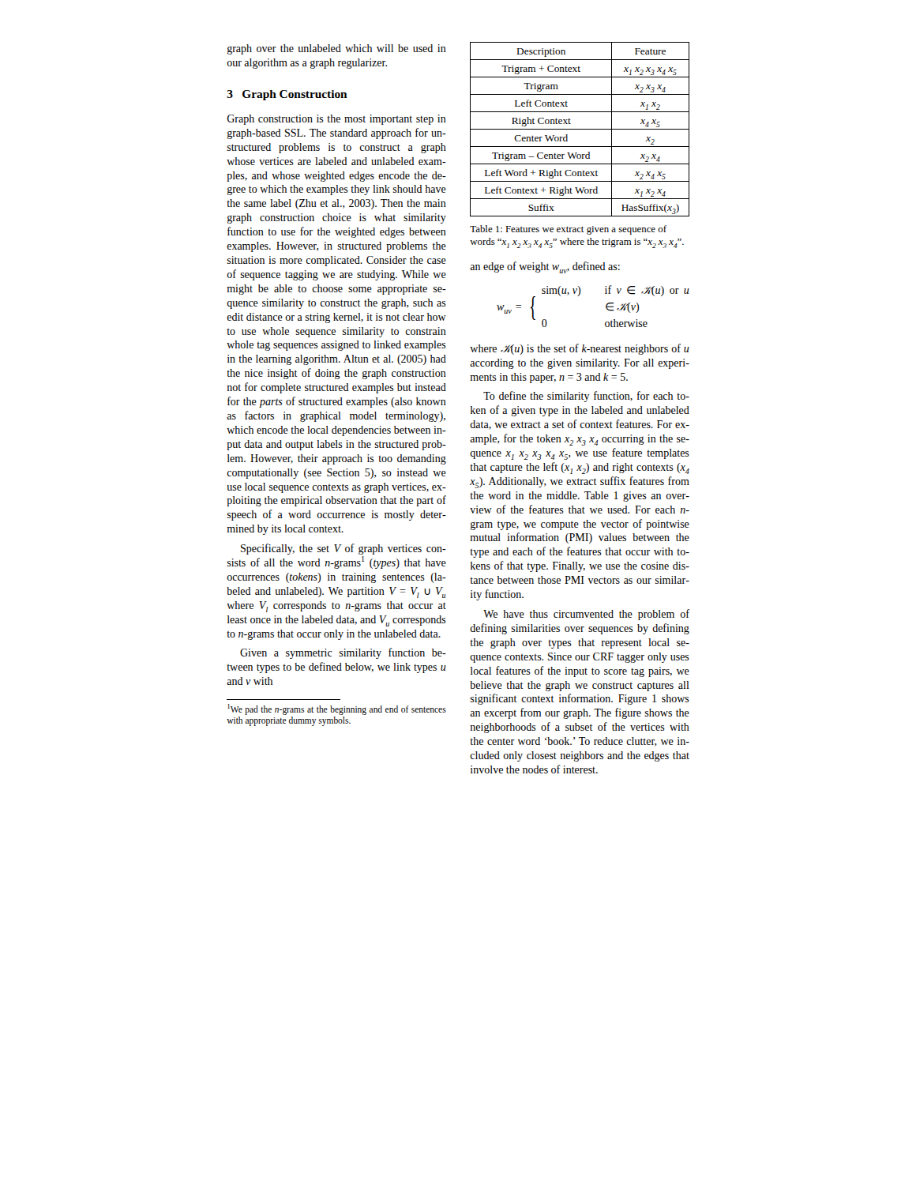graph over the unlabeled which will be used in our algorithm as a graph regularizer.
3 Graph Construction
Graph construction is the most important step in graph-based SSL. The standard approach for unstructured problems is to construct a graph whose vertices are labeled and unlabeled examples, and whose weighted edges encode the degree to which the examples they link should have the same label (Zhu et al., 2003). Then the main graph construction choice is what similarity function to use for the weighted edges between examples. However, in structured problems the situation is more complicated. Consider the case of sequence tagging we are studying. While we might be able to choose some appropriate sequence similarity to construct the graph, such as edit distance or a string kernel, it is not clear how to use whole sequence similarity to constrain whole tag sequences assigned to linked examples in the learning algorithm. Altun et al. (2005) had the nice insight of doing the graph construction not for complete structured examples but instead for the parts of structured examples (also known as factors in graphical model terminology), which encode the local dependencies between input data and output labels in the structured problem. However, their approach is too demanding computationally (see Section 5), so instead we use local sequence contexts as graph vertices, exploiting the empirical observation that the part of speech of a word occurrence is mostly determined by its local context.
Specifically, the set V of graph vertices consists of all the word n-grams1 (types) that have occurrences (tokens) in training sentences (labeled and unlabeled). We partition V = Vl ∪ Vu where Vl corresponds to n-grams that occur at least once in the labeled data, and Vu corresponds to n-grams that occur only in the unlabeled data.
Given a symmetric similarity function between types to be defined below, we link types u and v with
1We pad the n-grams at the beginning and end of sentences with appropriate dummy symbols.
| Description | Feature |
| --- | --- |
| Trigram + Context | x 1 x 2 x 3 x 4 x 5 |
| Trigram | x 2 x 3 x 4 |
| Left Context | x 1 x 2 |
| Right Context | x 4 x 5 |
| Center Word | x 2 |
| Trigram – Center Word | x 2 x 4 |
| Left Word + Right Context | x 2 x 4 x 5 |
| Left Context + Right Word | x 1 x 2 x 4 |
| Suffix | HasSuffix ( x 3 ) |
Table 1: Features we extract given a sequence of words “x1 x2 x3 x4 x5” where the trigram is “x2 x3 x4”.
an edge of weight wuv, defined as:
wuv = { sim(u, v) if v ∈ 𝒦(u) or u ∈ 𝒦(v) 0 otherwise
where 𝒦(u) is the set of k-nearest neighbors of u according to the given similarity. For all experiments in this paper, n = 3 and k = 5.
To define the similarity function, for each token of a given type in the labeled and unlabeled data, we extract a set of context features. For example, for the token x2 x3 x4 occurring in the sequence x1 x2 x3 x4 x5, we use feature templates that capture the left (x1 x2) and right contexts (x4 x5). Additionally, we extract suffix features from the word in the middle. Table 1 gives an overview of the features that we used. For each n-gram type, we compute the vector of pointwise mutual information (PMI) values between the type and each of the features that occur with tokens of that type. Finally, we use the cosine distance between those PMI vectors as our similarity function.
We have thus circumvented the problem of defining similarities over sequences by defining the graph over types that represent local sequence contexts. Since our CRF tagger only uses local features of the input to score tag pairs, we believe that the graph we construct captures all significant context information. Figure 1 shows an excerpt from our graph. The figure shows the neighborhoods of a subset of the vertices with the center word ‘book.’ To reduce clutter, we included only closest neighbors and the edges that involve the nodes of interest.